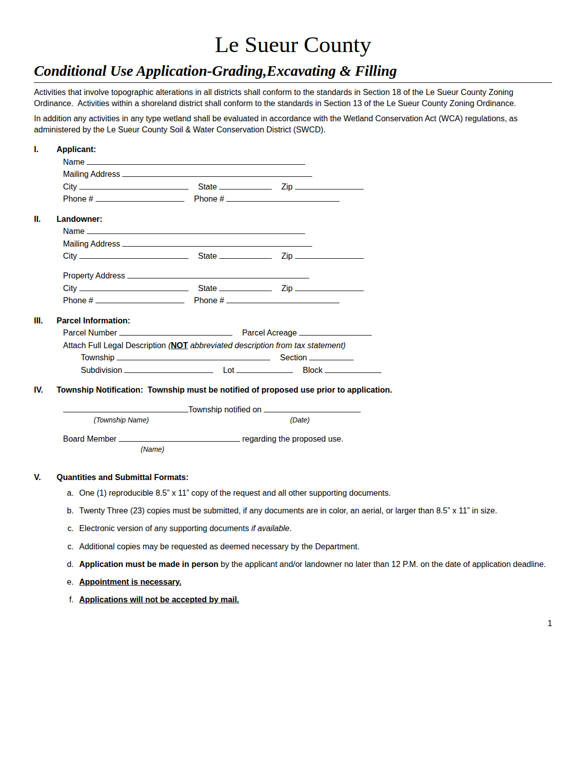Le Sueur County
Conditional Use Application-Grading,Excavating & Filling
Activities that involve topographic alterations in all districts shall conform to the standards in Section 18 of the Le Sueur County Zoning Ordinance. Activities within a shoreland district shall conform to the standards in Section 13 of the Le Sueur County Zoning Ordinance.
In addition any activities in any type wetland shall be evaluated in accordance with the Wetland Conservation Act (WCA) regulations, as administered by the Le Sueur County Soil & Water Conservation District (SWCD).
I. Applicant:
Name
Mailing Address
City State Zip
Phone # Phone #
II. Landowner:
Name
Mailing Address
City State Zip
Property Address
City State Zip
Phone # Phone #
III. Parcel Information:
Parcel Number Parcel Acreage
Attach Full Legal Description (NOT abbreviated description from tax statement)
Township Section
Subdivision Lot Block
IV. Township Notification: Township must be notified of proposed use prior to application.
Township notified on
(Township Name) (Date)
Board Member regarding the proposed use.
(Name)
V. Quantities and Submittal Formats:
One (1) reproducible 8.5” x 11” copy of the request and all other supporting documents.
Twenty Three (23) copies must be submitted, if any documents are in color, an aerial, or larger than 8.5” x 11” in size.
Electronic version of any supporting documents if available.
Additional copies may be requested as deemed necessary by the Department.
Application must be made in person by the applicant and/or landowner no later than 12 P.M. on the date of application deadline.
Appointment is necessary.
Applications will not be accepted by mail.
1